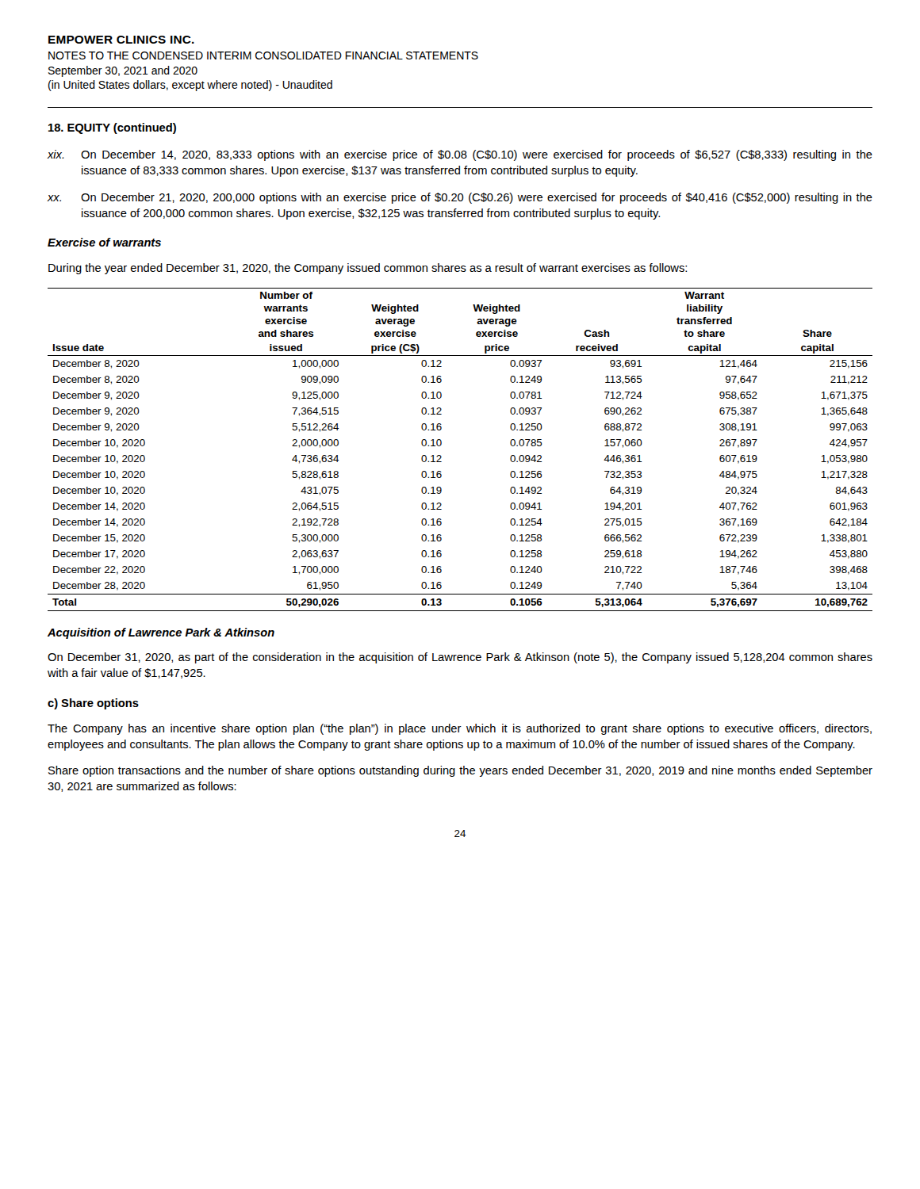EMPOWER CLINICS INC.
NOTES TO THE CONDENSED INTERIM CONSOLIDATED FINANCIAL STATEMENTS
September 30, 2021 and 2020
(in United States dollars, except where noted) - Unaudited
18. EQUITY (continued)
xix.
On December 14, 2020, 83,333 options with an exercise price of $0.08 (C$0.10) were exercised for proceeds of $6,527 (C$8,333) resulting in the issuance of 83,333 common shares. Upon exercise, $137 was transferred from contributed surplus to equity.
xx.
On December 21, 2020, 200,000 options with an exercise price of $0.20 (C$0.26) were exercised for proceeds of $40,416 (C$52,000) resulting in the issuance of 200,000 common shares. Upon exercise, $32,125 was transferred from contributed surplus to equity.
Exercise of warrants
During the year ended December 31, 2020, the Company issued common shares as a result of warrant exercises as follows:
| | Number of warrants exercise and shares | Weighted average exercise | Weighted average exercise | Cash | Warrant liability transferred to share | Share |
| --- | --- | --- | --- | --- | --- | --- |
| Issue date | issued | price (C$) | price | received | capital | capital |
| December 8, 2020 | 1,000,000 | 0.12 | 0.0937 | 93,691 | 121,464 | 215,156 |
| December 8, 2020 | 909,090 | 0.16 | 0.1249 | 113,565 | 97,647 | 211,212 |
| December 9, 2020 | 9,125,000 | 0.10 | 0.0781 | 712,724 | 958,652 | 1,671,375 |
| December 9, 2020 | 7,364,515 | 0.12 | 0.0937 | 690,262 | 675,387 | 1,365,648 |
| December 9, 2020 | 5,512,264 | 0.16 | 0.1250 | 688,872 | 308,191 | 997,063 |
| December 10, 2020 | 2,000,000 | 0.10 | 0.0785 | 157,060 | 267,897 | 424,957 |
| December 10, 2020 | 4,736,634 | 0.12 | 0.0942 | 446,361 | 607,619 | 1,053,980 |
| December 10, 2020 | 5,828,618 | 0.16 | 0.1256 | 732,353 | 484,975 | 1,217,328 |
| December 10, 2020 | 431,075 | 0.19 | 0.1492 | 64,319 | 20,324 | 84,643 |
| December 14, 2020 | 2,064,515 | 0.12 | 0.0941 | 194,201 | 407,762 | 601,963 |
| December 14, 2020 | 2,192,728 | 0.16 | 0.1254 | 275,015 | 367,169 | 642,184 |
| December 15, 2020 | 5,300,000 | 0.16 | 0.1258 | 666,562 | 672,239 | 1,338,801 |
| December 17, 2020 | 2,063,637 | 0.16 | 0.1258 | 259,618 | 194,262 | 453,880 |
| December 22, 2020 | 1,700,000 | 0.16 | 0.1240 | 210,722 | 187,746 | 398,468 |
| December 28, 2020 | 61,950 | 0.16 | 0.1249 | 7,740 | 5,364 | 13,104 |
| Total | 50,290,026 | 0.13 | 0.1056 | 5,313,064 | 5,376,697 | 10,689,762 |
Acquisition of Lawrence Park & Atkinson
On December 31, 2020, as part of the consideration in the acquisition of Lawrence Park & Atkinson (note 5), the Company issued 5,128,204 common shares with a fair value of $1,147,925.
c) Share options
The Company has an incentive share option plan (“the plan”) in place under which it is authorized to grant share options to executive officers, directors, employees and consultants. The plan allows the Company to grant share options up to a maximum of 10.0% of the number of issued shares of the Company.
Share option transactions and the number of share options outstanding during the years ended December 31, 2020, 2019 and nine months ended September 30, 2021 are summarized as follows:
24